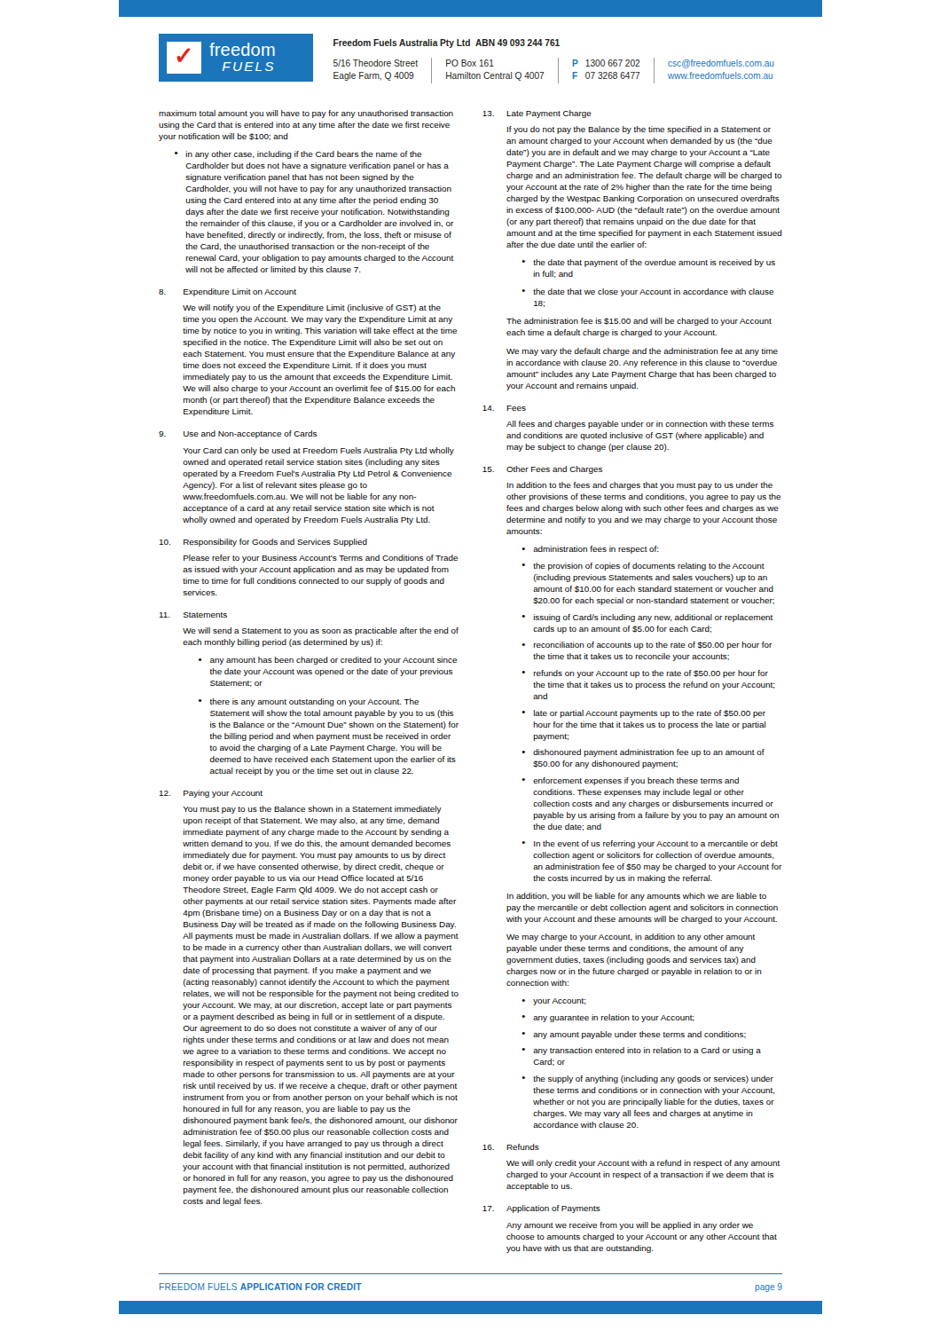✓
freedom
FUELS
Freedom Fuels Australia Pty Ltd ABN 49 093 244 761
5/16 Theodore Street
Eagle Farm, Q 4009
PO Box 161
Hamilton Central Q 4007
P 1300 667 202
F 07 3268 6477
csc@freedomfuels.com.au
www.freedomfuels.com.au
maximum total amount you will have to pay for any unauthorised transaction using the Card that is entered into at any time after the date we first receive your notification will be $100; and
in any other case, including if the Card bears the name of the Cardholder but does not have a signature verification panel or has a signature verification panel that has not been signed by the Cardholder, you will not have to pay for any unauthorized transaction using the Card entered into at any time after the period ending 30 days after the date we first receive your notification. Notwithstanding the remainder of this clause, if you or a Cardholder are involved in, or have benefited, directly or indirectly, from, the loss, theft or misuse of the Card, the unauthorised transaction or the non-receipt of the renewal Card, your obligation to pay amounts charged to the Account will not be affected or limited by this clause 7.
8. Expenditure Limit on Account
We will notify you of the Expenditure Limit (inclusive of GST) at the time you open the Account. We may vary the Expenditure Limit at any time by notice to you in writing. This variation will take effect at the time specified in the notice. The Expenditure Limit will also be set out on each Statement. You must ensure that the Expenditure Balance at any time does not exceed the Expenditure Limit. If it does you must immediately pay to us the amount that exceeds the Expenditure Limit. We will also charge to your Account an overlimit fee of $15.00 for each month (or part thereof) that the Expenditure Balance exceeds the Expenditure Limit.
9. Use and Non-acceptance of Cards
Your Card can only be used at Freedom Fuels Australia Pty Ltd wholly owned and operated retail service station sites (including any sites operated by a Freedom Fuel's Australia Pty Ltd Petrol & Convenience Agency). For a list of relevant sites please go to www.freedomfuels.com.au. We will not be liable for any non-acceptance of a card at any retail service station site which is not wholly owned and operated by Freedom Fuels Australia Pty Ltd.
10. Responsibility for Goods and Services Supplied
Please refer to your Business Account's Terms and Conditions of Trade as issued with your Account application and as may be updated from time to time for full conditions connected to our supply of goods and services.
11. Statements
We will send a Statement to you as soon as practicable after the end of each monthly billing period (as determined by us) if:
any amount has been charged or credited to your Account since the date your Account was opened or the date of your previous Statement; or
there is any amount outstanding on your Account. The Statement will show the total amount payable by you to us (this is the Balance or the “Amount Due” shown on the Statement) for the billing period and when payment must be received in order to avoid the charging of a Late Payment Charge. You will be deemed to have received each Statement upon the earlier of its actual receipt by you or the time set out in clause 22.
12. Paying your Account
You must pay to us the Balance shown in a Statement immediately upon receipt of that Statement. We may also, at any time, demand immediate payment of any charge made to the Account by sending a written demand to you. If we do this, the amount demanded becomes immediately due for payment. You must pay amounts to us by direct debit or, if we have consented otherwise, by direct credit, cheque or money order payable to us via our Head Office located at 5/16 Theodore Street, Eagle Farm Qld 4009. We do not accept cash or other payments at our retail service station sites. Payments made after 4pm (Brisbane time) on a Business Day or on a day that is not a Business Day will be treated as if made on the following Business Day. All payments must be made in Australian dollars. If we allow a payment to be made in a currency other than Australian dollars, we will convert that payment into Australian Dollars at a rate determined by us on the date of processing that payment. If you make a payment and we (acting reasonably) cannot identify the Account to which the payment relates, we will not be responsible for the payment not being credited to your Account. We may, at our discretion, accept late or part payments or a payment described as being in full or in settlement of a dispute. Our agreement to do so does not constitute a waiver of any of our rights under these terms and conditions or at law and does not mean we agree to a variation to these terms and conditions. We accept no responsibility in respect of payments sent to us by post or payments made to other persons for transmission to us. All payments are at your risk until received by us. If we receive a cheque, draft or other payment instrument from you or from another person on your behalf which is not honoured in full for any reason, you are liable to pay us the dishonoured payment bank fee/s, the dishonored amount, our dishonor administration fee of $50.00 plus our reasonable collection costs and legal fees. Similarly, if you have arranged to pay us through a direct debit facility of any kind with any financial institution and our debit to your account with that financial institution is not permitted, authorized or honored in full for any reason, you agree to pay us the dishonoured payment fee, the dishonoured amount plus our reasonable collection costs and legal fees.
13. Late Payment Charge
If you do not pay the Balance by the time specified in a Statement or an amount charged to your Account when demanded by us (the “due date”) you are in default and we may charge to your Account a “Late Payment Charge”. The Late Payment Charge will comprise a default charge and an administration fee. The default charge will be charged to your Account at the rate of 2% higher than the rate for the time being charged by the Westpac Banking Corporation on unsecured overdrafts in excess of $100,000- AUD (the “default rate”) on the overdue amount (or any part thereof) that remains unpaid on the due date for that amount and at the time specified for payment in each Statement issued after the due date until the earlier of:
the date that payment of the overdue amount is received by us in full; and
the date that we close your Account in accordance with clause 18;
The administration fee is $15.00 and will be charged to your Account each time a default charge is charged to your Account.
We may vary the default charge and the administration fee at any time in accordance with clause 20. Any reference in this clause to “overdue amount” includes any Late Payment Charge that has been charged to your Account and remains unpaid.
14. Fees
All fees and charges payable under or in connection with these terms and conditions are quoted inclusive of GST (where applicable) and may be subject to change (per clause 20).
15. Other Fees and Charges
In addition to the fees and charges that you must pay to us under the other provisions of these terms and conditions, you agree to pay us the fees and charges below along with such other fees and charges as we determine and notify to you and we may charge to your Account those amounts:
administration fees in respect of:
the provision of copies of documents relating to the Account (including previous Statements and sales vouchers) up to an amount of $10.00 for each standard statement or voucher and $20.00 for each special or non-standard statement or voucher;
issuing of Card/s including any new, additional or replacement cards up to an amount of $5.00 for each Card;
reconciliation of accounts up to the rate of $50.00 per hour for the time that it takes us to reconcile your accounts;
refunds on your Account up to the rate of $50.00 per hour for the time that it takes us to process the refund on your Account; and
late or partial Account payments up to the rate of $50.00 per hour for the time that it takes us to process the late or partial payment;
dishonoured payment administration fee up to an amount of $50.00 for any dishonoured payment;
enforcement expenses if you breach these terms and conditions. These expenses may include legal or other collection costs and any charges or disbursements incurred or payable by us arising from a failure by you to pay an amount on the due date; and
In the event of us referring your Account to a mercantile or debt collection agent or solicitors for collection of overdue amounts, an administration fee of $50 may be charged to your Account for the costs incurred by us in making the referral.
In addition, you will be liable for any amounts which we are liable to pay the mercantile or debt collection agent and solicitors in connection with your Account and these amounts will be charged to your Account.
We may charge to your Account, in addition to any other amount payable under these terms and conditions, the amount of any government duties, taxes (including goods and services tax) and charges now or in the future charged or payable in relation to or in connection with:
your Account;
any guarantee in relation to your Account;
any amount payable under these terms and conditions;
any transaction entered into in relation to a Card or using a Card; or
the supply of anything (including any goods or services) under these terms and conditions or in connection with your Account, whether or not you are principally liable for the duties, taxes or charges. We may vary all fees and charges at anytime in accordance with clause 20.
16. Refunds
We will only credit your Account with a refund in respect of any amount charged to your Account in respect of a transaction if we deem that is acceptable to us.
17. Application of Payments
Any amount we receive from you will be applied in any order we choose to amounts charged to your Account or any other Account that you have with us that are outstanding.
FREEDOM FUELS APPLICATION FOR CREDIT
page 9